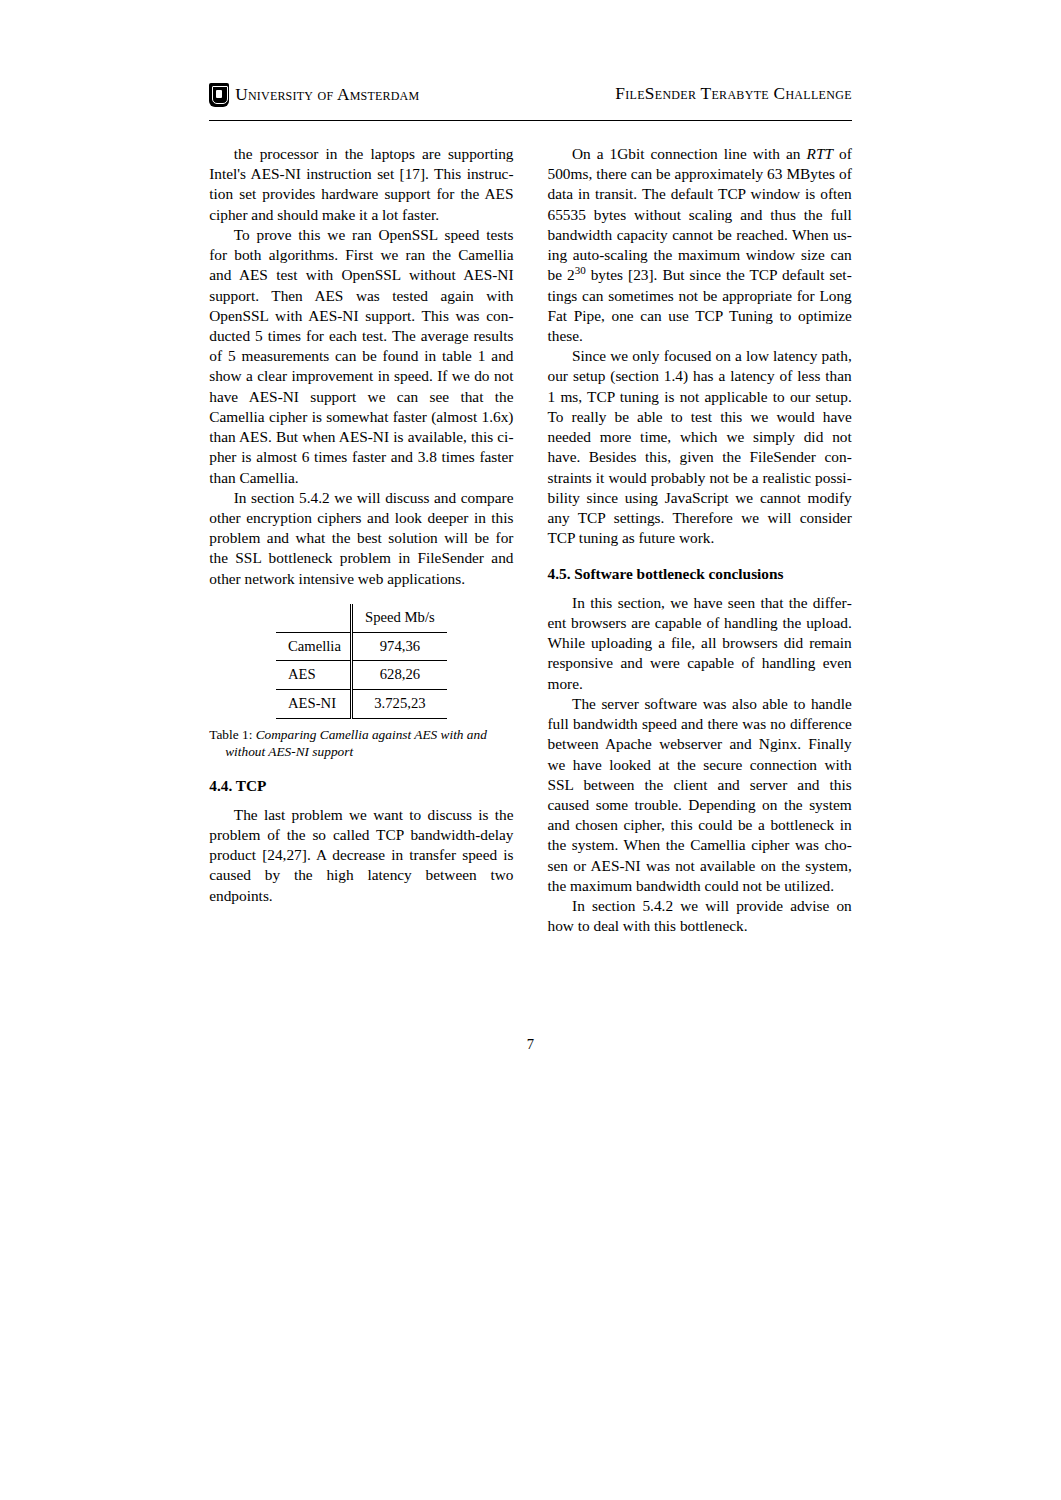University of Amsterdam
FileSender Terabyte Challenge
the processor in the laptops are supporting Intel's AES-NI instruction set [17]. This instruction set provides hardware support for the AES cipher and should make it a lot faster.
To prove this we ran OpenSSL speed tests for both algorithms. First we ran the Camellia and AES test with OpenSSL without AES-NI support. Then AES was tested again with OpenSSL with AES-NI support. This was conducted 5 times for each test. The average results of 5 measurements can be found in table 1 and show a clear improvement in speed. If we do not have AES-NI support we can see that the Camellia cipher is somewhat faster (almost 1.6x) than AES. But when AES-NI is available, this cipher is almost 6 times faster and 3.8 times faster than Camellia.
In section 5.4.2 we will discuss and compare other encryption ciphers and look deeper in this problem and what the best solution will be for the SSL bottleneck problem in FileSender and other network intensive web applications.
| | Speed Mb/s |
| --- | --- |
| Camellia | 974,36 |
| AES | 628,26 |
| AES-NI | 3.725,23 |
Table 1: Comparing Camellia against AES with and without AES-NI support
4.4. TCP
The last problem we want to discuss is the problem of the so called TCP bandwidth-delay product [24,27]. A decrease in transfer speed is caused by the high latency between two endpoints.
On a 1Gbit connection line with an RTT of 500ms, there can be approximately 63 MBytes of data in transit. The default TCP window is often 65535 bytes without scaling and thus the full bandwidth capacity cannot be reached. When using auto-scaling the maximum window size can be 230 bytes [23]. But since the TCP default settings can sometimes not be appropriate for Long Fat Pipe, one can use TCP Tuning to optimize these.
Since we only focused on a low latency path, our setup (section 1.4) has a latency of less than 1 ms, TCP tuning is not applicable to our setup. To really be able to test this we would have needed more time, which we simply did not have. Besides this, given the FileSender constraints it would probably not be a realistic possibility since using JavaScript we cannot modify any TCP settings. Therefore we will consider TCP tuning as future work.
4.5. Software bottleneck conclusions
In this section, we have seen that the different browsers are capable of handling the upload. While uploading a file, all browsers did remain responsive and were capable of handling even more.
The server software was also able to handle full bandwidth speed and there was no difference between Apache webserver and Nginx. Finally we have looked at the secure connection with SSL between the client and server and this caused some trouble. Depending on the system and chosen cipher, this could be a bottleneck in the system. When the Camellia cipher was chosen or AES-NI was not available on the system, the maximum bandwidth could not be utilized.
In section 5.4.2 we will provide advise on how to deal with this bottleneck.
7